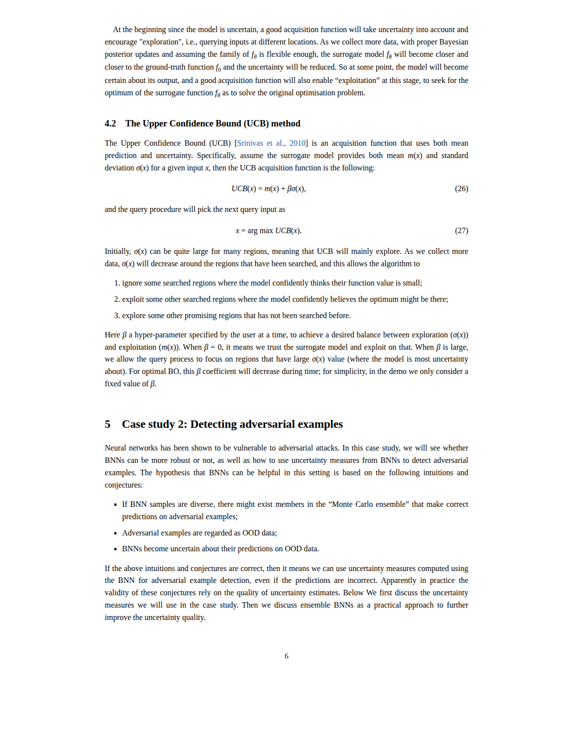At the beginning since the model is uncertain, a good acquisition function will take uncertainty into account and encourage "exploration", i.e., querying inputs at different locations. As we collect more data, with proper Bayesian posterior updates and assuming the family of fθ is flexible enough, the surrogate model fθ will become closer and closer to the ground-truth function f0 and the uncertainty will be reduced. So at some point, the model will become certain about its output, and a good acquisition function will also enable “exploitation” at this stage, to seek for the optimum of the surrogate function fθ as to solve the original optimisation problem.
4.2 The Upper Confidence Bound (UCB) method
The Upper Confidence Bound (UCB) [Srinivas et al., 2010] is an acquisition function that uses both mean prediction and uncertainty. Specifically, assume the surrogate model provides both mean m(x) and standard deviation σ(x) for a given input x, then the UCB acquisition function is the following:
UCB(x) = m(x) + βσ(x),
(26)
and the query procedure will pick the next query input as
x = arg max UCB(x).
(27)
Initially, σ(x) can be quite large for many regions, meaning that UCB will mainly explore. As we collect more data, σ(x) will decrease around the regions that have been searched, and this allows the algorithm to
ignore some searched regions where the model confidently thinks their function value is small;
exploit some other searched regions where the model confidently believes the optimum might be there;
explore some other promising regions that has not been searched before.
Here β a hyper-parameter specified by the user at a time, to achieve a desired balance between exploration (σ(x)) and exploitation (m(x)). When β = 0, it means we trust the surrogate model and exploit on that. When β is large, we allow the query process to focus on regions that have large σ(x) value (where the model is most uncertainty about). For optimal BO, this β coefficient will decrease during time; for simplicity, in the demo we only consider a fixed value of β.
5 Case study 2: Detecting adversarial examples
Neural networks has been shown to be vulnerable to adversarial attacks. In this case study, we will see whether BNNs can be more robust or not, as well as how to use uncertainty measures from BNNs to detect adversarial examples. The hypothesis that BNNs can be helpful in this setting is based on the following intuitions and conjectures:
If BNN samples are diverse, there might exist members in the “Monte Carlo ensemble” that make correct predictions on adversarial examples;
Adversarial examples are regarded as OOD data;
BNNs become uncertain about their predictions on OOD data.
If the above intuitions and conjectures are correct, then it means we can use uncertainty measures computed using the BNN for adversarial example detection, even if the predictions are incorrect. Apparently in practice the validity of these conjectures rely on the quality of uncertainty estimates. Below We first discuss the uncertainty measures we will use in the case study. Then we discuss ensemble BNNs as a practical approach to further improve the uncertainty quality.
6